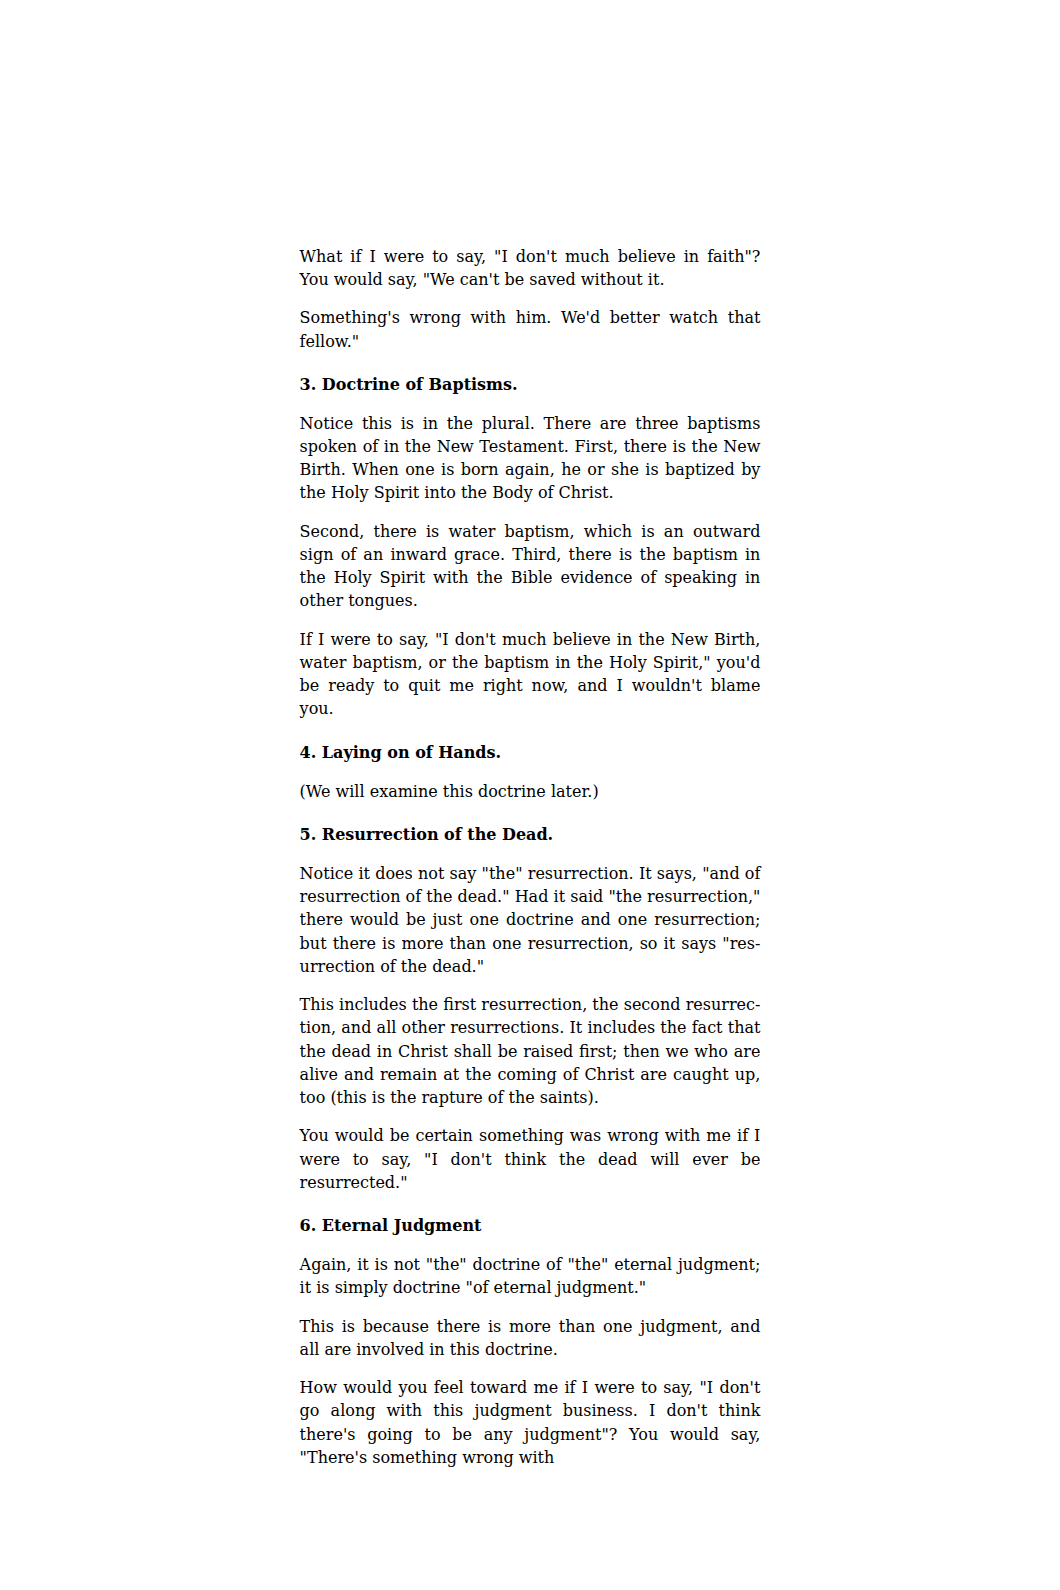What if I were to say, "I don't much believe in faith"? You would say, "We can't be saved without it.
Something's wrong with him. We'd better watch that fellow."
3. Doctrine of Baptisms.
Notice this is in the plural. There are three baptisms spoken of in the New Testament. First, there is the New Birth. When one is born again, he or she is baptized by the Holy Spirit into the Body of Christ.
Second, there is water baptism, which is an outward sign of an inward grace. Third, there is the baptism in the Holy Spirit with the Bible evidence of speaking in other tongues.
If I were to say, "I don't much believe in the New Birth, water baptism, or the baptism in the Holy Spirit," you'd be ready to quit me right now, and I wouldn't blame you.
4. Laying on of Hands.
(We will examine this doctrine later.)
5. Resurrection of the Dead.
Notice it does not say "the" resurrection. It says, "and of resurrection of the dead." Had it said "the resurrection," there would be just one doctrine and one resurrection; but there is more than one resurrection, so it says "resurrection of the dead."
This includes the first resurrection, the second resurrection, and all other resurrections. It includes the fact that the dead in Christ shall be raised first; then we who are alive and remain at the coming of Christ are caught up, too (this is the rapture of the saints).
You would be certain something was wrong with me if I were to say, "I don't think the dead will ever be resurrected."
6. Eternal Judgment
Again, it is not "the" doctrine of "the" eternal judgment; it is simply doctrine "of eternal judgment."
This is because there is more than one judgment, and all are involved in this doctrine.
How would you feel toward me if I were to say, "I don't go along with this judgment business. I don't think there's going to be any judgment"? You would say, "There's something wrong with